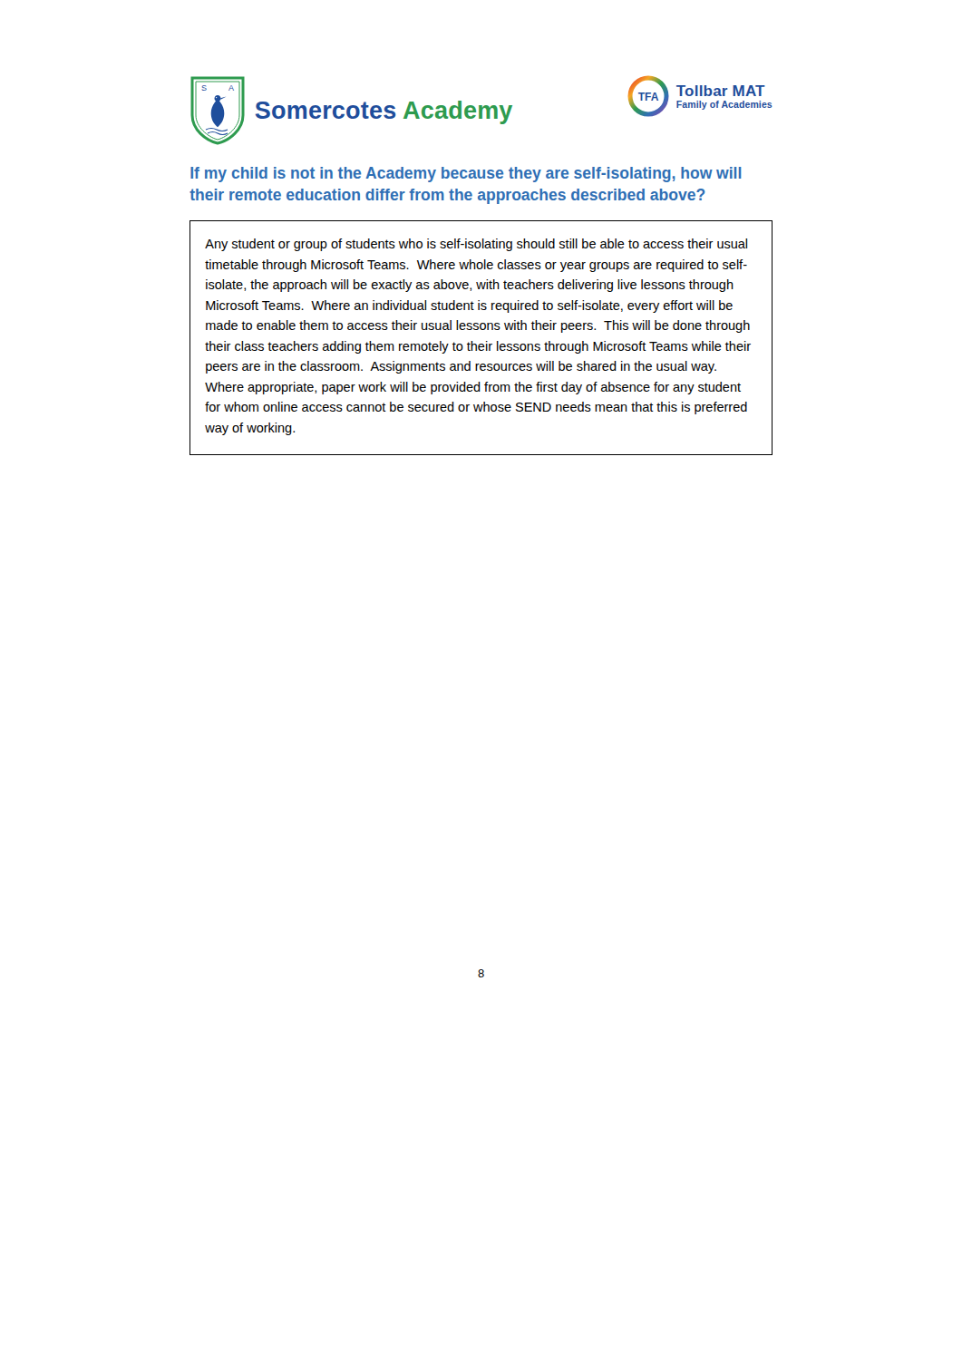S A
Somercotes Academy
TFA
Tollbar MAT
Family of Academies
If my child is not in the Academy because they are self-isolating, how will their remote education differ from the approaches described above?
Any student or group of students who is self-isolating should still be able to access their usual timetable through Microsoft Teams. Where whole classes or year groups are required to self-isolate, the approach will be exactly as above, with teachers delivering live lessons through Microsoft Teams. Where an individual student is required to self-isolate, every effort will be made to enable them to access their usual lessons with their peers. This will be done through their class teachers adding them remotely to their lessons through Microsoft Teams while their peers are in the classroom. Assignments and resources will be shared in the usual way. Where appropriate, paper work will be provided from the first day of absence for any student for whom online access cannot be secured or whose SEND needs mean that this is preferred way of working.
8